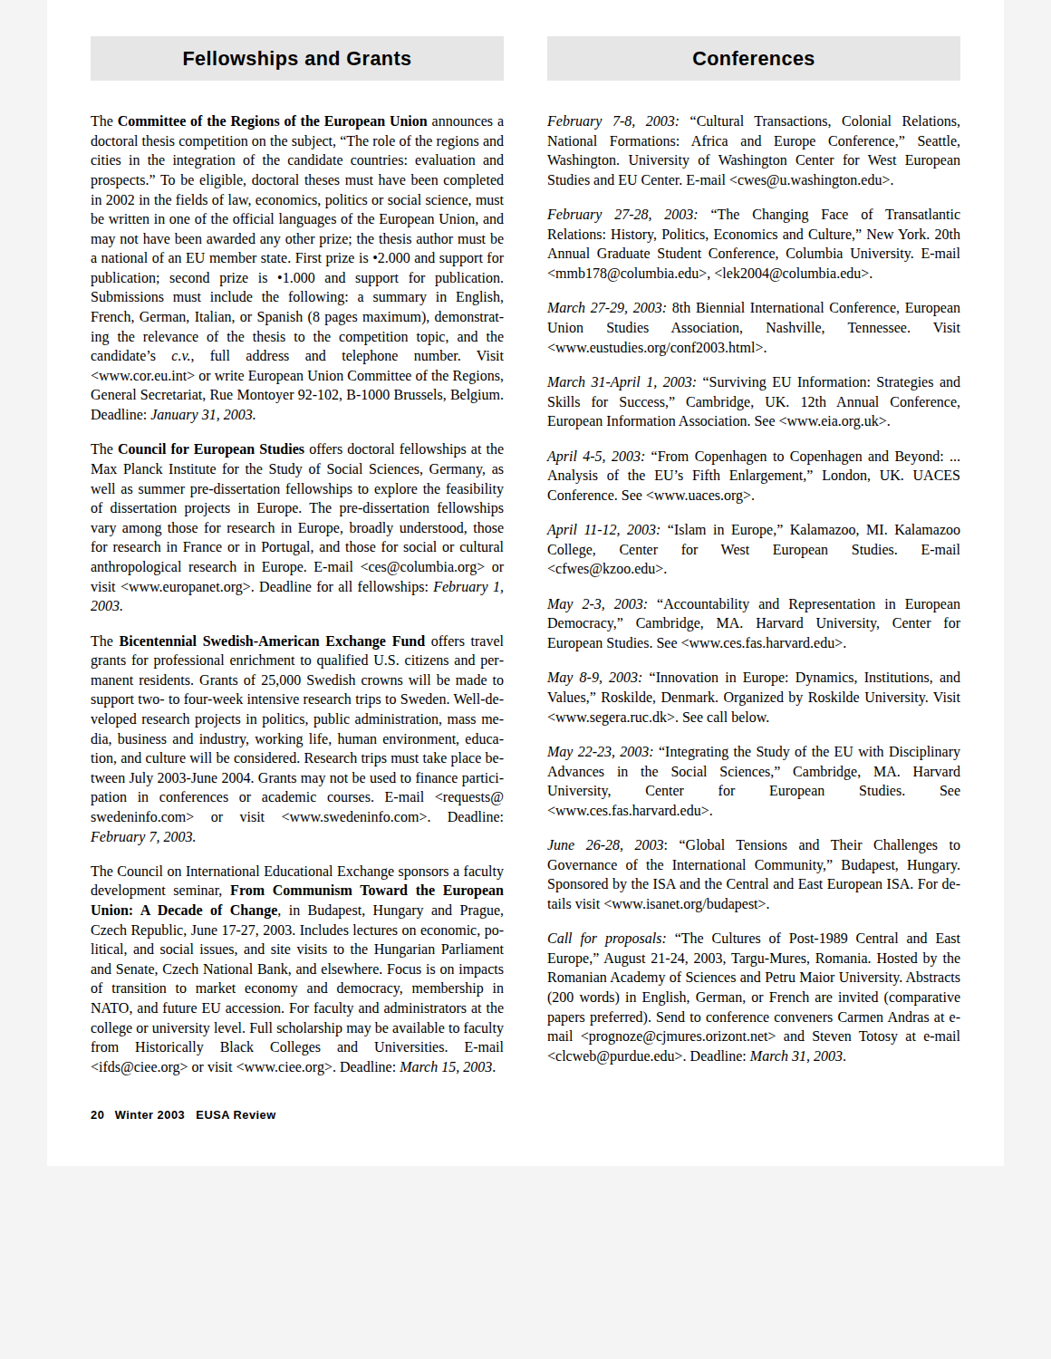Fellowships and Grants
The Committee of the Regions of the European Union announces a doctoral thesis competition on the subject, “The role of the regions and cities in the integration of the candidate countries: evaluation and prospects.” To be eligible, doctoral theses must have been completed in 2002 in the fields of law, economics, politics or social science, must be written in one of the official languages of the European Union, and may not have been awarded any other prize; the thesis author must be a national of an EU member state. First prize is •2.000 and support for publication; second prize is •1.000 and support for publication. Submissions must include the following: a summary in English, French, German, Italian, or Spanish (8 pages maximum), demonstrating the relevance of the thesis to the competition topic, and the candidate’s c.v., full address and telephone number. Visit <www.cor.eu.int> or write European Union Committee of the Regions, General Secretariat, Rue Montoyer 92-102, B-1000 Brussels, Belgium. Deadline: January 31, 2003.
The Council for European Studies offers doctoral fellowships at the Max Planck Institute for the Study of Social Sciences, Germany, as well as summer pre-dissertation fellowships to explore the feasibility of dissertation projects in Europe. The pre-dissertation fellowships vary among those for research in Europe, broadly understood, those for research in France or in Portugal, and those for social or cultural anthropological research in Europe. E-mail <ces@columbia.org> or visit <www.europanet.org>. Deadline for all fellowships: February 1, 2003.
The Bicentennial Swedish-American Exchange Fund offers travel grants for professional enrichment to qualified U.S. citizens and permanent residents. Grants of 25,000 Swedish crowns will be made to support two- to four-week intensive research trips to Sweden. Well-developed research projects in politics, public administration, mass media, business and industry, working life, human environment, education, and culture will be considered. Research trips must take place between July 2003-June 2004. Grants may not be used to finance participation in conferences or academic courses. E-mail <requests@ swedeninfo.com> or visit <www.swedeninfo.com>. Deadline: February 7, 2003.
The Council on International Educational Exchange sponsors a faculty development seminar, From Communism Toward the European Union: A Decade of Change, in Budapest, Hungary and Prague, Czech Republic, June 17-27, 2003. Includes lectures on economic, political, and social issues, and site visits to the Hungarian Parliament and Senate, Czech National Bank, and elsewhere. Focus is on impacts of transition to market economy and democracy, membership in NATO, and future EU accession. For faculty and administrators at the college or university level. Full scholarship may be available to faculty from Historically Black Colleges and Universities. E-mail <ifds@ciee.org> or visit <www.ciee.org>. Deadline: March 15, 2003.
Conferences
February 7-8, 2003: “Cultural Transactions, Colonial Relations, National Formations: Africa and Europe Conference,” Seattle, Washington. University of Washington Center for West European Studies and EU Center. E-mail <cwes@u.washington.edu>.
February 27-28, 2003: “The Changing Face of Transatlantic Relations: History, Politics, Economics and Culture,” New York. 20th Annual Graduate Student Conference, Columbia University. E-mail <mmb178@columbia.edu>, <lek2004@columbia.edu>.
March 27-29, 2003: 8th Biennial International Conference, European Union Studies Association, Nashville, Tennessee. Visit <www.eustudies.org/conf2003.html>.
March 31-April 1, 2003: “Surviving EU Information: Strategies and Skills for Success,” Cambridge, UK. 12th Annual Conference, European Information Association. See <www.eia.org.uk>.
April 4-5, 2003: “From Copenhagen to Copenhagen and Beyond: ... Analysis of the EU’s Fifth Enlargement,” London, UK. UACES Conference. See <www.uaces.org>.
April 11-12, 2003: “Islam in Europe,” Kalamazoo, MI. Kalamazoo College, Center for West European Studies. E-mail <cfwes@kzoo.edu>.
May 2-3, 2003: “Accountability and Representation in European Democracy,” Cambridge, MA. Harvard University, Center for European Studies. See <www.ces.fas.harvard.edu>.
May 8-9, 2003: “Innovation in Europe: Dynamics, Institutions, and Values,” Roskilde, Denmark. Organized by Roskilde University. Visit <www.segera.ruc.dk>. See call below.
May 22-23, 2003: “Integrating the Study of the EU with Disciplinary Advances in the Social Sciences,” Cambridge, MA. Harvard University, Center for European Studies. See <www.ces.fas.harvard.edu>.
June 26-28, 2003: “Global Tensions and Their Challenges to Governance of the International Community,” Budapest, Hungary. Sponsored by the ISA and the Central and East European ISA. For details visit <www.isanet.org/budapest>.
Call for proposals: “The Cultures of Post-1989 Central and East Europe,” August 21-24, 2003, Targu-Mures, Romania. Hosted by the Romanian Academy of Sciences and Petru Maior University. Abstracts (200 words) in English, German, or French are invited (comparative papers preferred). Send to conference conveners Carmen Andras at e-mail <prognoze@cjmures.orizont.net> and Steven Totosy at e-mail <clcweb@purdue.edu>. Deadline: March 31, 2003.
20 Winter 2003 EUSA Review